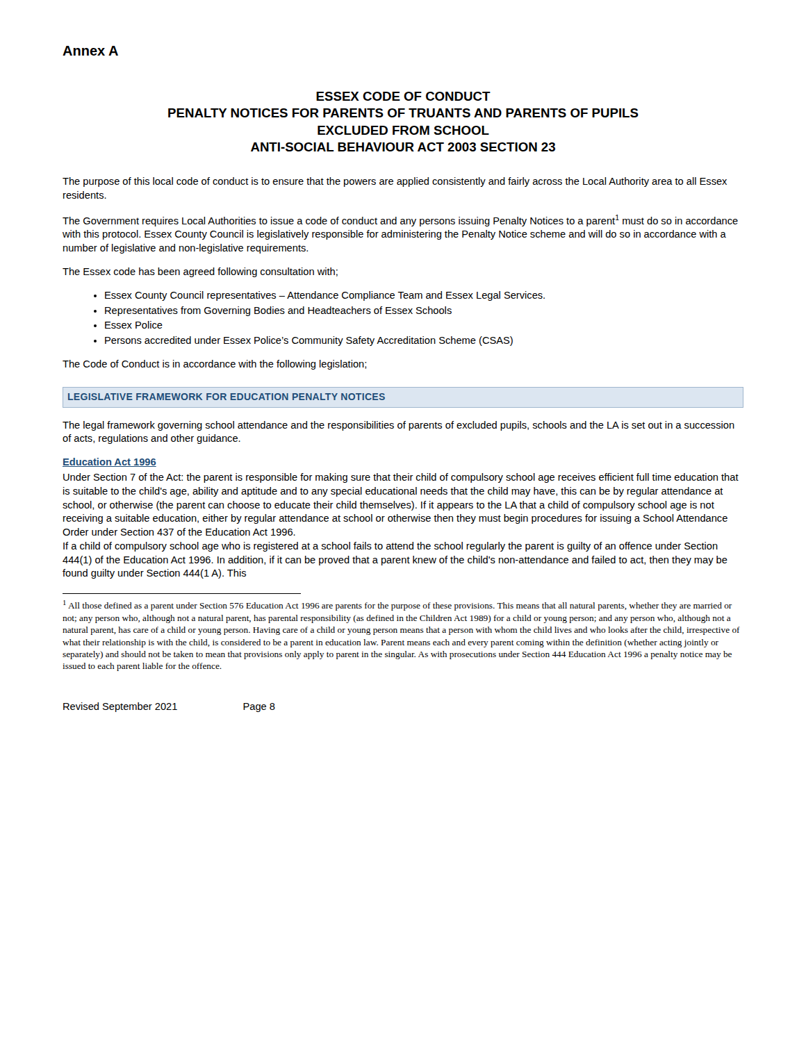Annex A
ESSEX CODE OF CONDUCT
PENALTY NOTICES FOR PARENTS OF TRUANTS AND PARENTS OF PUPILS
EXCLUDED FROM SCHOOL
ANTI-SOCIAL BEHAVIOUR ACT 2003 SECTION 23
The purpose of this local code of conduct is to ensure that the powers are applied consistently and fairly across the Local Authority area to all Essex residents.
The Government requires Local Authorities to issue a code of conduct and any persons issuing Penalty Notices to a parent1 must do so in accordance with this protocol. Essex County Council is legislatively responsible for administering the Penalty Notice scheme and will do so in accordance with a number of legislative and non-legislative requirements.
The Essex code has been agreed following consultation with;
Essex County Council representatives – Attendance Compliance Team and Essex Legal Services.
Representatives from Governing Bodies and Headteachers of Essex Schools
Essex Police
Persons accredited under Essex Police’s Community Safety Accreditation Scheme (CSAS)
The Code of Conduct is in accordance with the following legislation;
LEGISLATIVE FRAMEWORK FOR EDUCATION PENALTY NOTICES
The legal framework governing school attendance and the responsibilities of parents of excluded pupils, schools and the LA is set out in a succession of acts, regulations and other guidance.
Education Act 1996
Under Section 7 of the Act: the parent is responsible for making sure that their child of compulsory school age receives efficient full time education that is suitable to the child's age, ability and aptitude and to any special educational needs that the child may have, this can be by regular attendance at school, or otherwise (the parent can choose to educate their child themselves). If it appears to the LA that a child of compulsory school age is not receiving a suitable education, either by regular attendance at school or otherwise then they must begin procedures for issuing a School Attendance Order under Section 437 of the Education Act 1996.
If a child of compulsory school age who is registered at a school fails to attend the school regularly the parent is guilty of an offence under Section 444(1) of the Education Act 1996. In addition, if it can be proved that a parent knew of the child's non-attendance and failed to act, then they may be found guilty under Section 444(1 A). This
1 All those defined as a parent under Section 576 Education Act 1996 are parents for the purpose of these provisions. This means that all natural parents, whether they are married or not; any person who, although not a natural parent, has parental responsibility (as defined in the Children Act 1989) for a child or young person; and any person who, although not a natural parent, has care of a child or young person. Having care of a child or young person means that a person with whom the child lives and who looks after the child, irrespective of what their relationship is with the child, is considered to be a parent in education law. Parent means each and every parent coming within the definition (whether acting jointly or separately) and should not be taken to mean that provisions only apply to parent in the singular. As with prosecutions under Section 444 Education Act 1996 a penalty notice may be issued to each parent liable for the offence.
Revised September 2021 Page 8